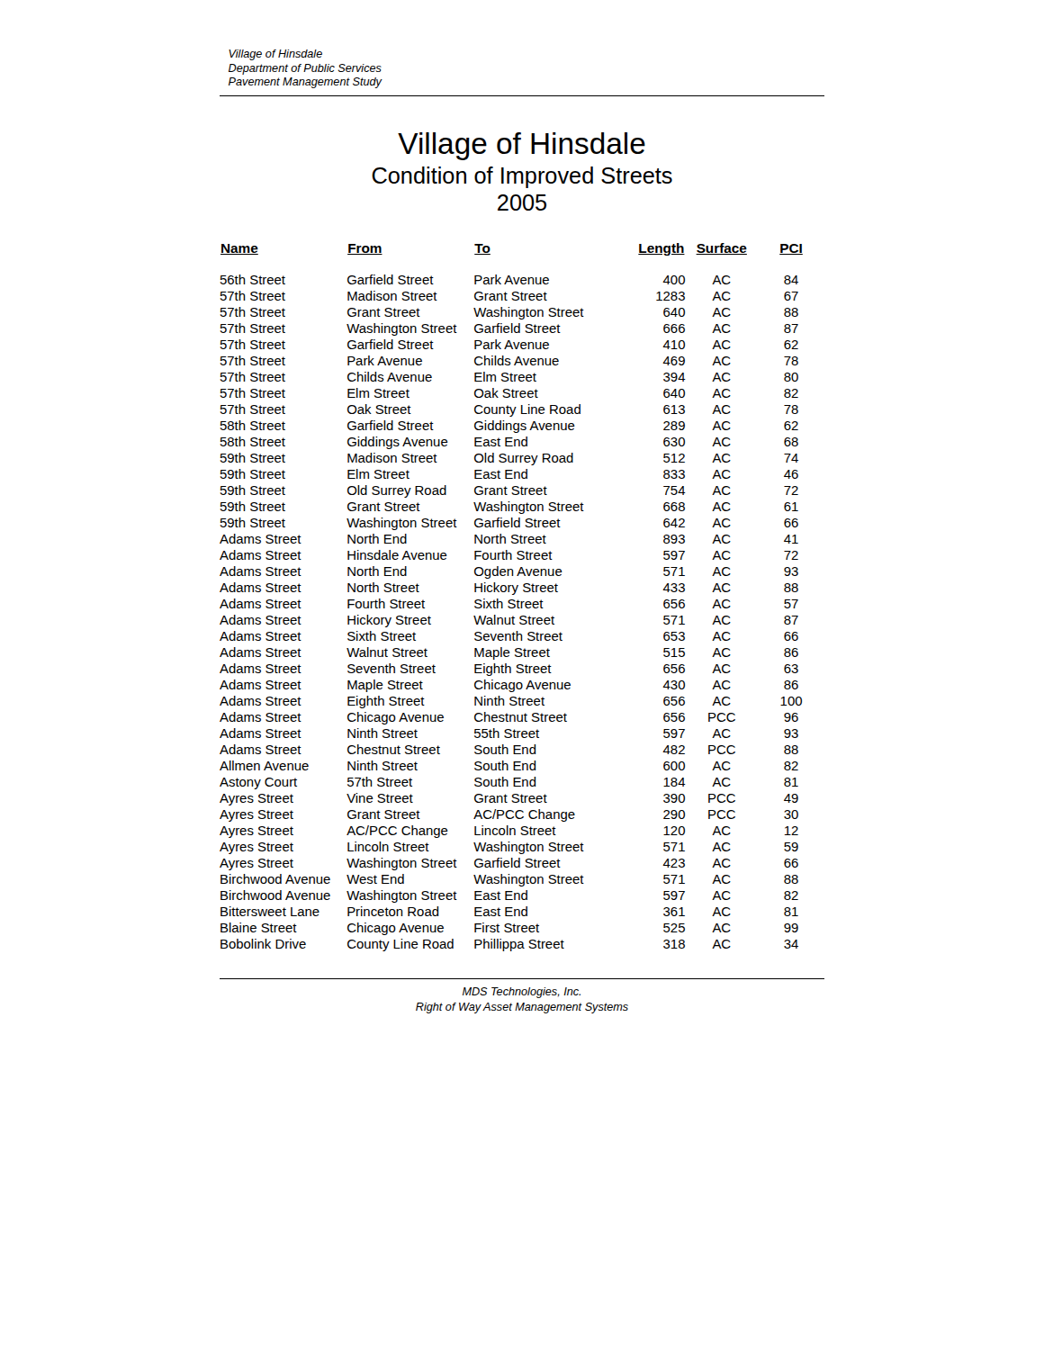Village of Hinsdale
Department of Public Services
Pavement Management Study
Village of Hinsdale
Condition of Improved Streets
2005
| Name | From | To | Length | Surface | PCI |
| --- | --- | --- | --- | --- | --- |
| 56th Street | Garfield Street | Park Avenue | 400 | AC | 84 |
| 57th Street | Madison Street | Grant Street | 1283 | AC | 67 |
| 57th Street | Grant Street | Washington Street | 640 | AC | 88 |
| 57th Street | Washington Street | Garfield Street | 666 | AC | 87 |
| 57th Street | Garfield Street | Park Avenue | 410 | AC | 62 |
| 57th Street | Park Avenue | Childs Avenue | 469 | AC | 78 |
| 57th Street | Childs Avenue | Elm Street | 394 | AC | 80 |
| 57th Street | Elm Street | Oak Street | 640 | AC | 82 |
| 57th Street | Oak Street | County Line Road | 613 | AC | 78 |
| 58th Street | Garfield Street | Giddings Avenue | 289 | AC | 62 |
| 58th Street | Giddings Avenue | East End | 630 | AC | 68 |
| 59th Street | Madison Street | Old Surrey Road | 512 | AC | 74 |
| 59th Street | Elm Street | East End | 833 | AC | 46 |
| 59th Street | Old Surrey Road | Grant Street | 754 | AC | 72 |
| 59th Street | Grant Street | Washington Street | 668 | AC | 61 |
| 59th Street | Washington Street | Garfield Street | 642 | AC | 66 |
| Adams Street | North End | North Street | 893 | AC | 41 |
| Adams Street | Hinsdale Avenue | Fourth Street | 597 | AC | 72 |
| Adams Street | North End | Ogden Avenue | 571 | AC | 93 |
| Adams Street | North Street | Hickory Street | 433 | AC | 88 |
| Adams Street | Fourth Street | Sixth Street | 656 | AC | 57 |
| Adams Street | Hickory Street | Walnut Street | 571 | AC | 87 |
| Adams Street | Sixth Street | Seventh Street | 653 | AC | 66 |
| Adams Street | Walnut Street | Maple Street | 515 | AC | 86 |
| Adams Street | Seventh Street | Eighth Street | 656 | AC | 63 |
| Adams Street | Maple Street | Chicago Avenue | 430 | AC | 86 |
| Adams Street | Eighth Street | Ninth Street | 656 | AC | 100 |
| Adams Street | Chicago Avenue | Chestnut Street | 656 | PCC | 96 |
| Adams Street | Ninth Street | 55th Street | 597 | AC | 93 |
| Adams Street | Chestnut Street | South End | 482 | PCC | 88 |
| Allmen Avenue | Ninth Street | South End | 600 | AC | 82 |
| Astony Court | 57th Street | South End | 184 | AC | 81 |
| Ayres Street | Vine Street | Grant Street | 390 | PCC | 49 |
| Ayres Street | Grant Street | AC/PCC Change | 290 | PCC | 30 |
| Ayres Street | AC/PCC Change | Lincoln Street | 120 | AC | 12 |
| Ayres Street | Lincoln Street | Washington Street | 571 | AC | 59 |
| Ayres Street | Washington Street | Garfield Street | 423 | AC | 66 |
| Birchwood Avenue | West End | Washington Street | 571 | AC | 88 |
| Birchwood Avenue | Washington Street | East End | 597 | AC | 82 |
| Bittersweet Lane | Princeton Road | East End | 361 | AC | 81 |
| Blaine Street | Chicago Avenue | First Street | 525 | AC | 99 |
| Bobolink Drive | County Line Road | Phillippa Street | 318 | AC | 34 |
MDS Technologies, Inc.
Right of Way Asset Management Systems